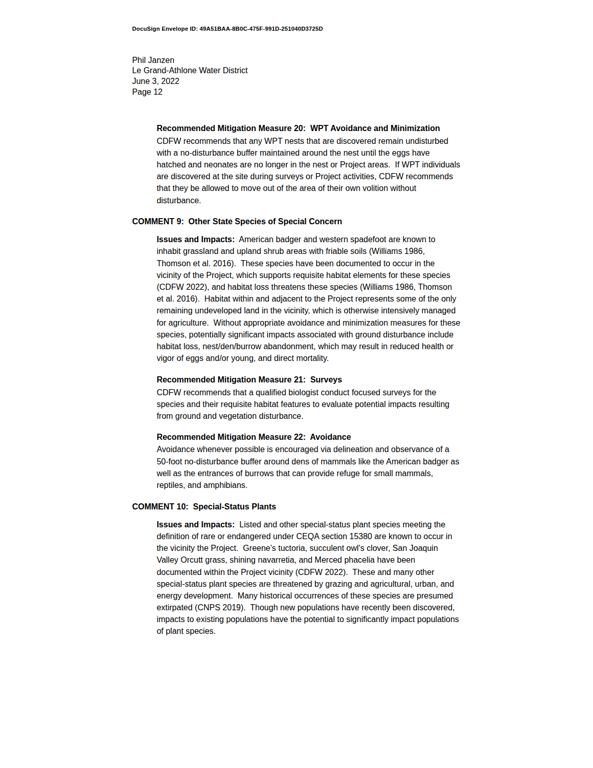DocuSign Envelope ID: 49A51BAA-8B0C-475F-991D-251040D3725D
Phil Janzen
Le Grand-Athlone Water District
June 3, 2022
Page 12
Recommended Mitigation Measure 20: WPT Avoidance and Minimization
CDFW recommends that any WPT nests that are discovered remain undisturbed with a no-disturbance buffer maintained around the nest until the eggs have hatched and neonates are no longer in the nest or Project areas. If WPT individuals are discovered at the site during surveys or Project activities, CDFW recommends that they be allowed to move out of the area of their own volition without disturbance.
COMMENT 9: Other State Species of Special Concern
Issues and Impacts: American badger and western spadefoot are known to inhabit grassland and upland shrub areas with friable soils (Williams 1986, Thomson et al. 2016). These species have been documented to occur in the vicinity of the Project, which supports requisite habitat elements for these species (CDFW 2022), and habitat loss threatens these species (Williams 1986, Thomson et al. 2016). Habitat within and adjacent to the Project represents some of the only remaining undeveloped land in the vicinity, which is otherwise intensively managed for agriculture. Without appropriate avoidance and minimization measures for these species, potentially significant impacts associated with ground disturbance include habitat loss, nest/den/burrow abandonment, which may result in reduced health or vigor of eggs and/or young, and direct mortality.
Recommended Mitigation Measure 21: Surveys
CDFW recommends that a qualified biologist conduct focused surveys for the species and their requisite habitat features to evaluate potential impacts resulting from ground and vegetation disturbance.
Recommended Mitigation Measure 22: Avoidance
Avoidance whenever possible is encouraged via delineation and observance of a 50-foot no-disturbance buffer around dens of mammals like the American badger as well as the entrances of burrows that can provide refuge for small mammals, reptiles, and amphibians.
COMMENT 10: Special-Status Plants
Issues and Impacts: Listed and other special-status plant species meeting the definition of rare or endangered under CEQA section 15380 are known to occur in the vicinity the Project. Greene's tuctoria, succulent owl's clover, San Joaquin Valley Orcutt grass, shining navarretia, and Merced phacelia have been documented within the Project vicinity (CDFW 2022). These and many other special-status plant species are threatened by grazing and agricultural, urban, and energy development. Many historical occurrences of these species are presumed extirpated (CNPS 2019). Though new populations have recently been discovered, impacts to existing populations have the potential to significantly impact populations of plant species.